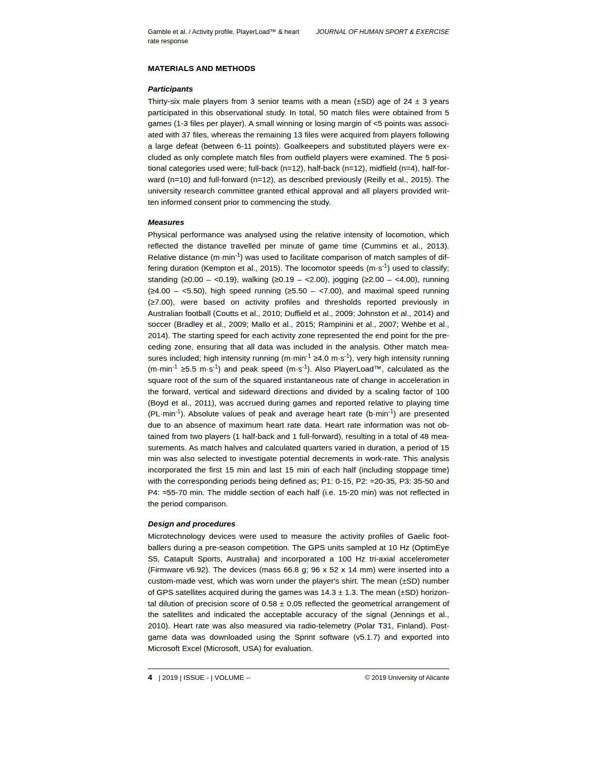Gamble et al. / Activity profile, PlayerLoad™ & heart rate response
JOURNAL OF HUMAN SPORT & EXERCISE
MATERIALS AND METHODS
Participants
Thirty-six male players from 3 senior teams with a mean (±SD) age of 24 ± 3 years participated in this observational study. In total, 50 match files were obtained from 5 games (1-3 files per player). A small winning or losing margin of <5 points was associated with 37 files, whereas the remaining 13 files were acquired from players following a large defeat (between 6-11 points). Goalkeepers and substituted players were excluded as only complete match files from outfield players were examined. The 5 positional categories used were; full-back (n=12), half-back (n=12), midfield (n=4), half-forward (n=10) and full-forward (n=12), as described previously (Reilly et al., 2015). The university research committee granted ethical approval and all players provided written informed consent prior to commencing the study.
Measures
Physical performance was analysed using the relative intensity of locomotion, which reflected the distance travelled per minute of game time (Cummins et al., 2013). Relative distance (m·min-1) was used to facilitate comparison of match samples of differing duration (Kempton et al., 2015). The locomotor speeds (m·s-1) used to classify; standing (≥0.00 – <0.19), walking (≥0.19 – <2.00), jogging (≥2.00 – <4.00), running (≥4.00 – <5.50), high speed running (≥5.50 – <7.00), and maximal speed running (≥7.00), were based on activity profiles and thresholds reported previously in Australian football (Coutts et al., 2010; Duffield et al., 2009; Johnston et al., 2014) and soccer (Bradley et al., 2009; Mallo et al., 2015; Rampinini et al., 2007; Wehbe et al., 2014). The starting speed for each activity zone represented the end point for the preceding zone, ensuring that all data was included in the analysis. Other match measures included; high intensity running (m·min-1 ≥4.0 m·s-1), very high intensity running (m·min-1 ≥5.5 m·s-1) and peak speed (m·s-1). Also PlayerLoad™, calculated as the square root of the sum of the squared instantaneous rate of change in acceleration in the forward, vertical and sideward directions and divided by a scaling factor of 100 (Boyd et al., 2011), was accrued during games and reported relative to playing time (PL·min-1). Absolute values of peak and average heart rate (b·min-1) are presented due to an absence of maximum heart rate data. Heart rate information was not obtained from two players (1 half-back and 1 full-forward), resulting in a total of 48 measurements. As match halves and calculated quarters varied in duration, a period of 15 min was also selected to investigate potential decrements in work-rate. This analysis incorporated the first 15 min and last 15 min of each half (including stoppage time) with the corresponding periods being defined as; P1: 0-15, P2: ≈20-35, P3: 35-50 and P4: ≈55-70 min. The middle section of each half (i.e. 15-20 min) was not reflected in the period comparison.
Design and procedures
Microtechnology devices were used to measure the activity profiles of Gaelic footballers during a pre-season competition. The GPS units sampled at 10 Hz (OptimEye S5, Catapult Sports, Australia) and incorporated a 100 Hz tri-axial accelerometer (Firmware v6.92). The devices (mass 66.8 g; 96 x 52 x 14 mm) were inserted into a custom-made vest, which was worn under the player's shirt. The mean (±SD) number of GPS satellites acquired during the games was 14.3 ± 1.3. The mean (±SD) horizontal dilution of precision score of 0.58 ± 0.05 reflected the geometrical arrangement of the satellites and indicated the acceptable accuracy of the signal (Jennings et al., 2010). Heart rate was also measured via radio-telemetry (Polar T31, Finland). Post-game data was downloaded using the Sprint software (v5.1.7) and exported into Microsoft Excel (Microsoft, USA) for evaluation.
4| 2019 | ISSUE - | VOLUME --
© 2019 University of Alicante